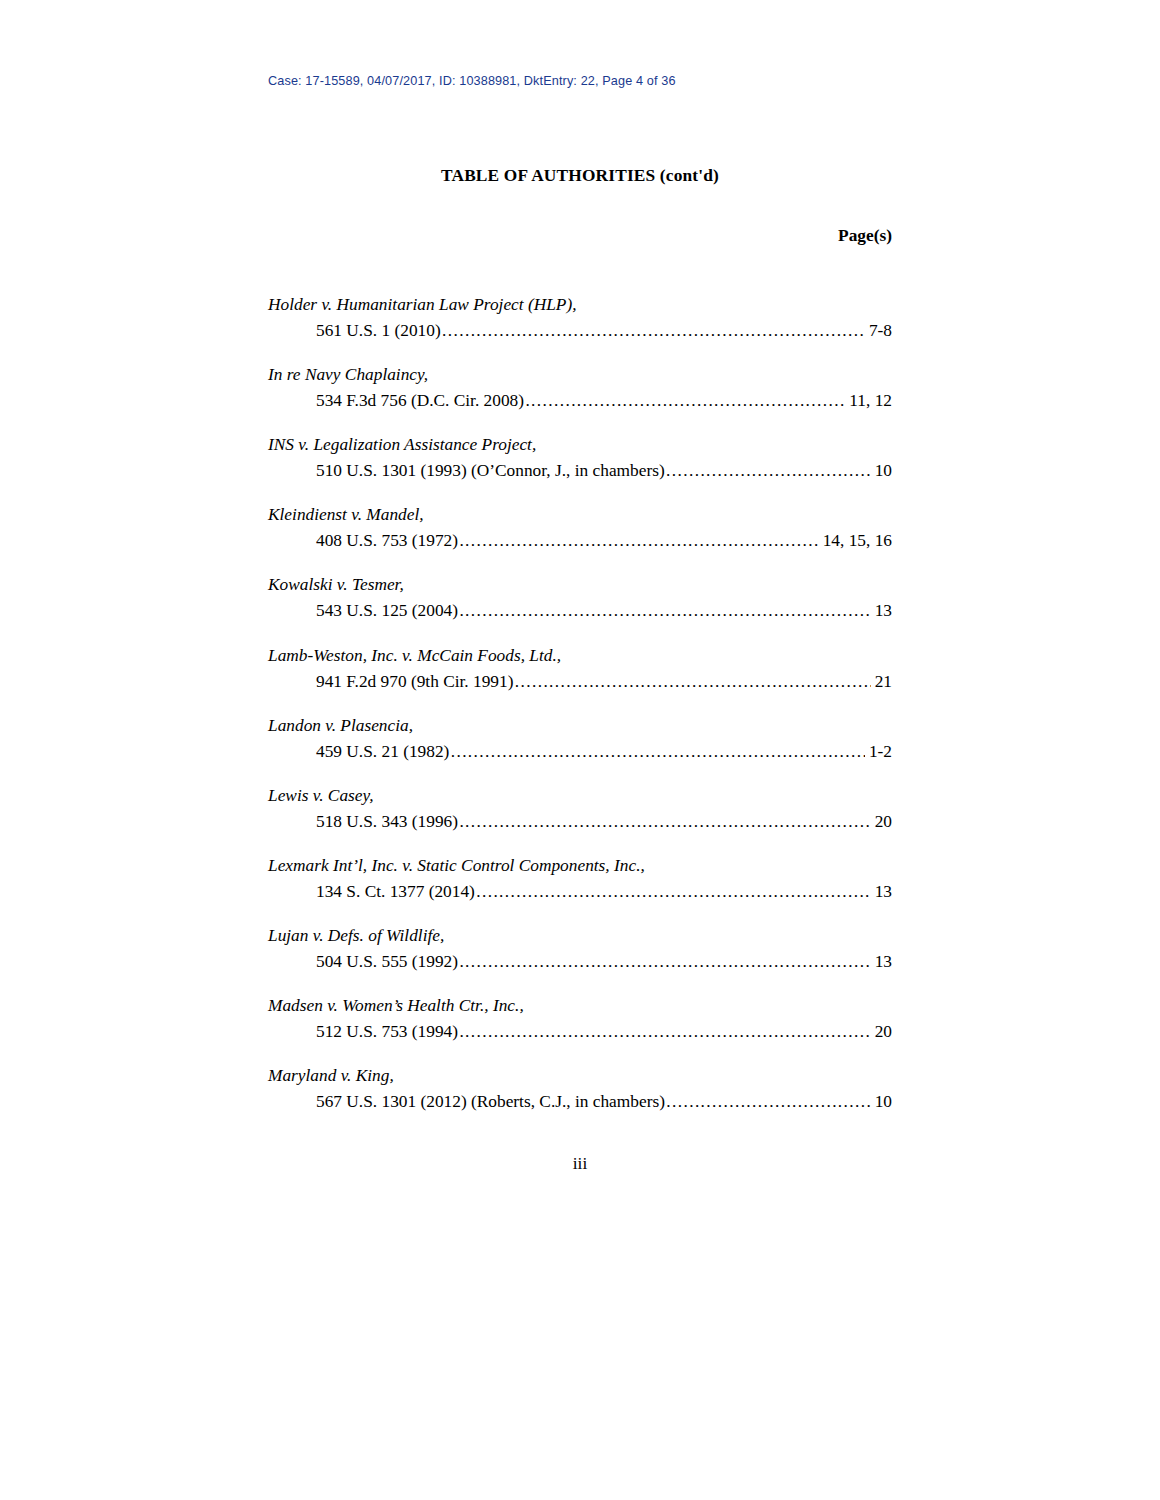Case: 17-15589, 04/07/2017, ID: 10388981, DktEntry: 22, Page 4 of 36
TABLE OF AUTHORITIES (cont'd)
Page(s)
Holder v. Humanitarian Law Project (HLP),
561 U.S. 1 (2010) ........................................................................................ 7-8
In re Navy Chaplaincy,
534 F.3d 756 (D.C. Cir. 2008) .............................................................. 11, 12
INS v. Legalization Assistance Project,
510 U.S. 1301 (1993) (O’Connor, J., in chambers) ...................................... 10
Kleindienst v. Mandel,
408 U.S. 753 (1972) ............................................................................ 14, 15, 16
Kowalski v. Tesmer,
543 U.S. 125 (2004) ..................................................................................... 13
Lamb-Weston, Inc. v. McCain Foods, Ltd.,
941 F.2d 970 (9th Cir. 1991) ......................................................................... 21
Landon v. Plasencia,
459 U.S. 21 (1982) ....................................................................................... 1-2
Lewis v. Casey,
518 U.S. 343 (1996) ..................................................................................... 20
Lexmark Int’l, Inc. v. Static Control Components, Inc.,
134 S. Ct. 1377 (2014) .................................................................................. 13
Lujan v. Defs. of Wildlife,
504 U.S. 555 (1992) ..................................................................................... 13
Madsen v. Women’s Health Ctr., Inc.,
512 U.S. 753 (1994) ..................................................................................... 20
Maryland v. King,
567 U.S. 1301 (2012) (Roberts, C.J., in chambers) ....................................... 10
iii